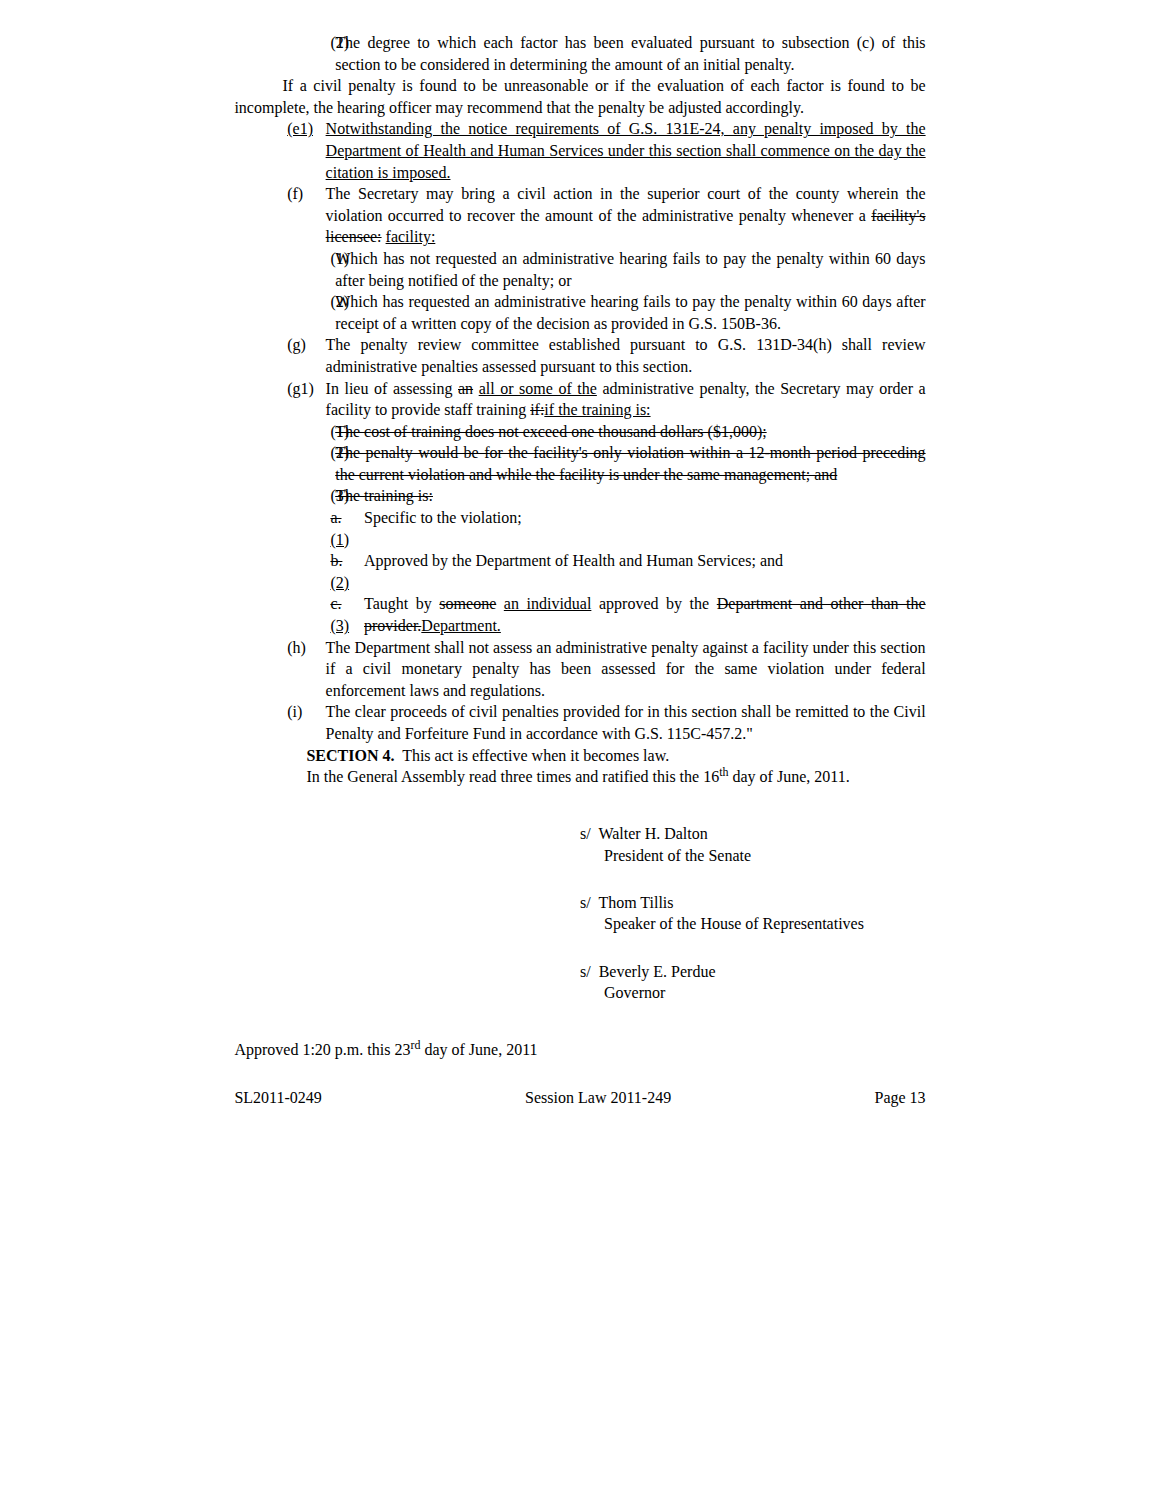(2) The degree to which each factor has been evaluated pursuant to subsection (c) of this section to be considered in determining the amount of an initial penalty.
If a civil penalty is found to be unreasonable or if the evaluation of each factor is found to be incomplete, the hearing officer may recommend that the penalty be adjusted accordingly.
(e1) Notwithstanding the notice requirements of G.S. 131E-24, any penalty imposed by the Department of Health and Human Services under this section shall commence on the day the citation is imposed.
(f) The Secretary may bring a civil action in the superior court of the county wherein the violation occurred to recover the amount of the administrative penalty whenever a facility's licensee: facility:
(1) Which has not requested an administrative hearing fails to pay the penalty within 60 days after being notified of the penalty; or
(2) Which has requested an administrative hearing fails to pay the penalty within 60 days after receipt of a written copy of the decision as provided in G.S. 150B-36.
(g) The penalty review committee established pursuant to G.S. 131D-34(h) shall review administrative penalties assessed pursuant to this section.
(g1) In lieu of assessing an all or some of the administrative penalty, the Secretary may order a facility to provide staff training if:if the training is:
(1) The cost of training does not exceed one thousand dollars ($1,000);
(2) The penalty would be for the facility's only violation within a 12-month period preceding the current violation and while the facility is under the same management; and
(3) The training is:
a. (1) Specific to the violation;
b. (2) Approved by the Department of Health and Human Services; and
c. (3) Taught by someone an individual approved by the Department and other than the provider.Department.
(h) The Department shall not assess an administrative penalty against a facility under this section if a civil monetary penalty has been assessed for the same violation under federal enforcement laws and regulations.
(i) The clear proceeds of civil penalties provided for in this section shall be remitted to the Civil Penalty and Forfeiture Fund in accordance with G.S. 115C-457.2."
SECTION 4. This act is effective when it becomes law.
In the General Assembly read three times and ratified this the 16th day of June, 2011.
s/ Walter H. Dalton
President of the Senate
s/ Thom Tillis
Speaker of the House of Representatives
s/ Beverly E. Perdue
Governor
Approved 1:20 p.m. this 23rd day of June, 2011
SL2011-0249 Session Law 2011-249 Page 13